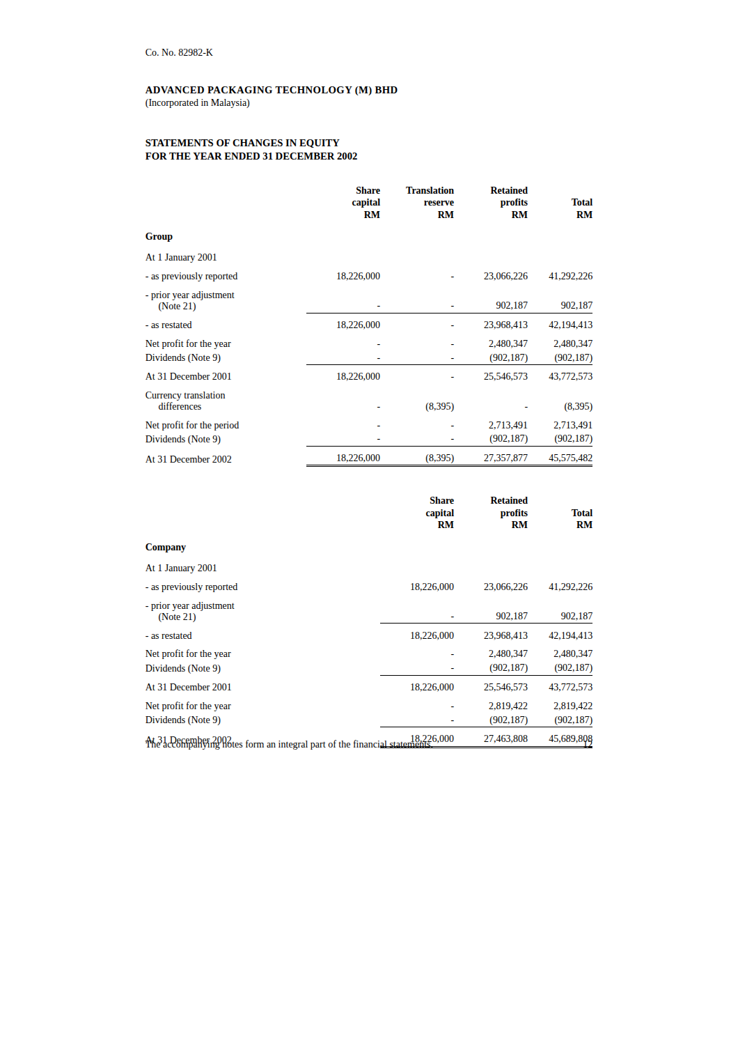Co. No. 82982-K
ADVANCED PACKAGING TECHNOLOGY (M) BHD
(Incorporated in Malaysia)
STATEMENTS OF CHANGES IN EQUITY
FOR THE YEAR ENDED 31 DECEMBER 2002
| | Share capital RM | Translation reserve RM | Retained profits RM | Total RM |
| --- | --- | --- | --- | --- |
| Group | | | | |
| At 1 January 2001 | | | | |
| - as previously reported | 18,226,000 | - | 23,066,226 | 41,292,226 |
| - prior year adjustment (Note 21) | - | - | 902,187 | 902,187 |
| - as restated | 18,226,000 | - | 23,968,413 | 42,194,413 |
| Net profit for the year | - | - | 2,480,347 | 2,480,347 |
| Dividends (Note 9) | - | - | (902,187) | (902,187) |
| At 31 December 2001 | 18,226,000 | - | 25,546,573 | 43,772,573 |
| Currency translation differences | - | (8,395) | - | (8,395) |
| Net profit for the period | - | - | 2,713,491 | 2,713,491 |
| Dividends (Note 9) | - | - | (902,187) | (902,187) |
| At 31 December 2002 | 18,226,000 | (8,395) | 27,357,877 | 45,575,482 |
| | | Share capital RM | Retained profits RM | Total RM |
| --- | --- | --- | --- | --- |
| Company | | | | |
| At 1 January 2001 | | | | |
| - as previously reported | | 18,226,000 | 23,066,226 | 41,292,226 |
| - prior year adjustment (Note 21) | | - | 902,187 | 902,187 |
| - as restated | | 18,226,000 | 23,968,413 | 42,194,413 |
| Net profit for the year | | - | 2,480,347 | 2,480,347 |
| Dividends (Note 9) | | - | (902,187) | (902,187) |
| At 31 December 2001 | | 18,226,000 | 25,546,573 | 43,772,573 |
| Net profit for the year | | - | 2,819,422 | 2,819,422 |
| Dividends (Note 9) | | - | (902,187) | (902,187) |
| At 31 December 2002 | | 18,226,000 | 27,463,808 | 45,689,808 |
The accompanying notes form an integral part of the financial statements. 12